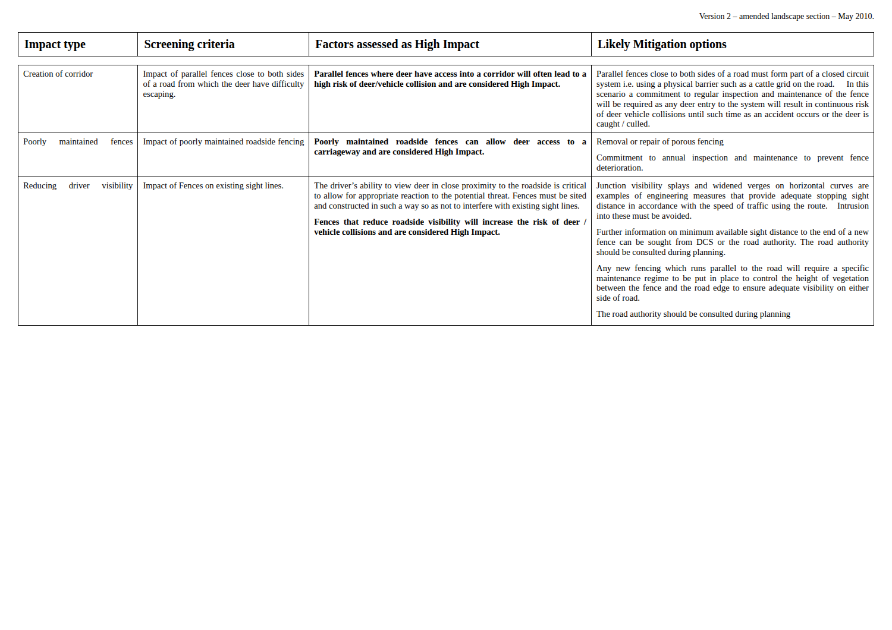Version 2 – amended landscape section – May 2010.
| Impact type | Screening criteria | Factors assessed as High Impact | Likely Mitigation options |
| --- | --- | --- | --- |
| Creation of corridor | Impact of parallel fences close to both sides of a road from which the deer have difficulty escaping. | Parallel fences where deer have access into a corridor will often lead to a high risk of deer/vehicle collision and are considered High Impact. | Parallel fences close to both sides of a road must form part of a closed circuit system i.e. using a physical barrier such as a cattle grid on the road. In this scenario a commitment to regular inspection and maintenance of the fence will be required as any deer entry to the system will result in continuous risk of deer vehicle collisions until such time as an accident occurs or the deer is caught / culled. |
| Poorly maintained fences | Impact of poorly maintained roadside fencing | Poorly maintained roadside fences can allow deer access to a carriageway and are considered High Impact. | Removal or repair of porous fencing Commitment to annual inspection and maintenance to prevent fence deterioration. |
| Reducing driver visibility | Impact of Fences on existing sight lines. | The driver’s ability to view deer in close proximity to the roadside is critical to allow for appropriate reaction to the potential threat. Fences must be sited and constructed in such a way so as not to interfere with existing sight lines. Fences that reduce roadside visibility will increase the risk of deer / vehicle collisions and are considered High Impact. | Junction visibility splays and widened verges on horizontal curves are examples of engineering measures that provide adequate stopping sight distance in accordance with the speed of traffic using the route. Intrusion into these must be avoided. Further information on minimum available sight distance to the end of a new fence can be sought from DCS or the road authority. The road authority should be consulted during planning. Any new fencing which runs parallel to the road will require a specific maintenance regime to be put in place to control the height of vegetation between the fence and the road edge to ensure adequate visibility on either side of road. The road authority should be consulted during planning |